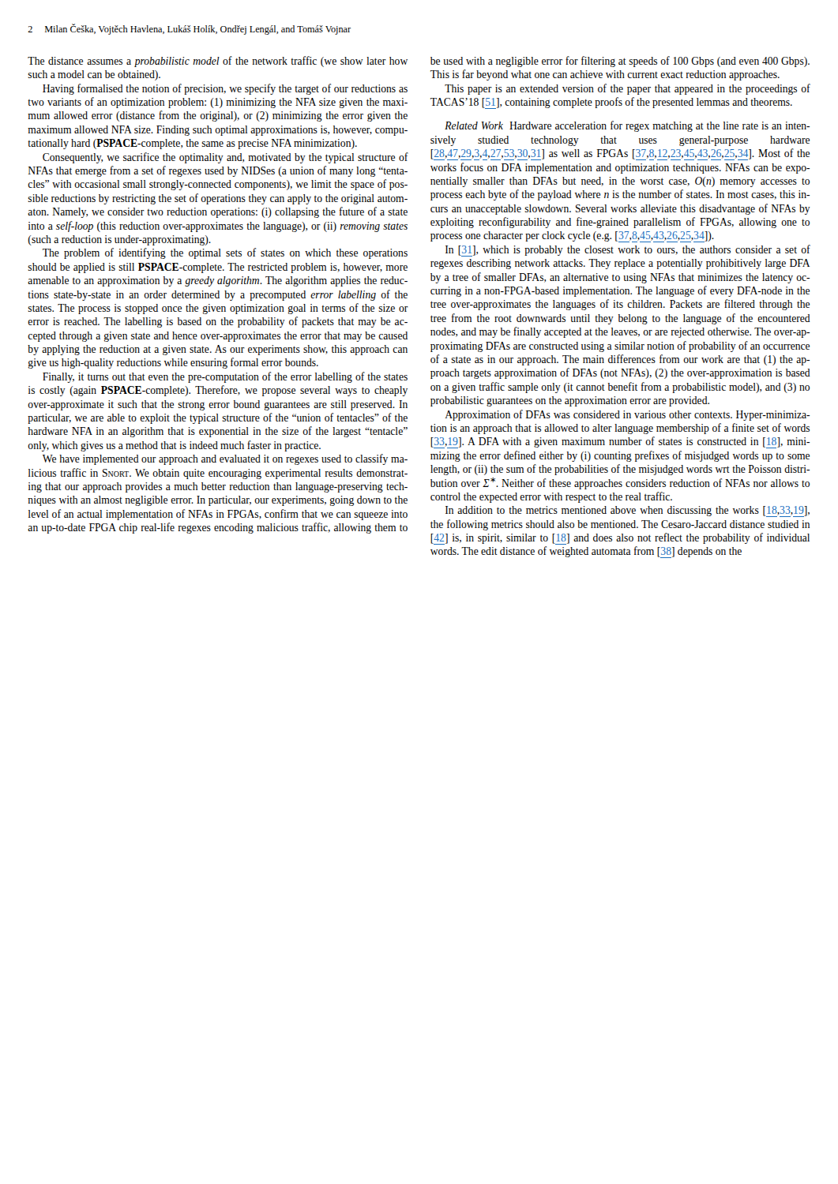2 Milan Češka, Vojtěch Havlena, Lukáš Holík, Ondřej Lengál, and Tomáš Vojnar
The distance assumes a probabilistic model of the network traffic (we show later how such a model can be obtained).
Having formalised the notion of precision, we specify the target of our reductions as two variants of an optimization problem: (1) minimizing the NFA size given the maximum allowed error (distance from the original), or (2) minimizing the error given the maximum allowed NFA size. Finding such optimal approximations is, however, computationally hard (PSPACE-complete, the same as precise NFA minimization).
Consequently, we sacrifice the optimality and, motivated by the typical structure of NFAs that emerge from a set of regexes used by NIDSes (a union of many long “tentacles” with occasional small strongly-connected components), we limit the space of possible reductions by restricting the set of operations they can apply to the original automaton. Namely, we consider two reduction operations: (i) collapsing the future of a state into a self-loop (this reduction over-approximates the language), or (ii) removing states (such a reduction is under-approximating).
The problem of identifying the optimal sets of states on which these operations should be applied is still PSPACE-complete. The restricted problem is, however, more amenable to an approximation by a greedy algorithm. The algorithm applies the reductions state-by-state in an order determined by a precomputed error labelling of the states. The process is stopped once the given optimization goal in terms of the size or error is reached. The labelling is based on the probability of packets that may be accepted through a given state and hence over-approximates the error that may be caused by applying the reduction at a given state. As our experiments show, this approach can give us high-quality reductions while ensuring formal error bounds.
Finally, it turns out that even the pre-computation of the error labelling of the states is costly (again PSPACE-complete). Therefore, we propose several ways to cheaply over-approximate it such that the strong error bound guarantees are still preserved. In particular, we are able to exploit the typical structure of the “union of tentacles” of the hardware NFA in an algorithm that is exponential in the size of the largest “tentacle” only, which gives us a method that is indeed much faster in practice.
We have implemented our approach and evaluated it on regexes used to classify malicious traffic in Snort. We obtain quite encouraging experimental results demonstrating that our approach provides a much better reduction than language-preserving techniques with an almost negligible error. In particular, our experiments, going down to the level of an actual implementation of NFAs in FPGAs, confirm that we can squeeze into an up-to-date FPGA chip real-life regexes encoding malicious traffic, allowing them to be used with a negligible error for filtering at speeds of 100 Gbps (and even 400 Gbps). This is far beyond what one can achieve with current exact reduction approaches.
This paper is an extended version of the paper that appeared in the proceedings of TACAS’18 [51], containing complete proofs of the presented lemmas and theorems.
Related Work Hardware acceleration for regex matching at the line rate is an intensively studied technology that uses general-purpose hardware [28,47,29,3,4,27,53,30,31] as well as FPGAs [37,8,12,23,45,43,26,25,34]. Most of the works focus on DFA implementation and optimization techniques. NFAs can be exponentially smaller than DFAs but need, in the worst case, O(n) memory accesses to process each byte of the payload where n is the number of states. In most cases, this incurs an unacceptable slowdown. Several works alleviate this disadvantage of NFAs by exploiting reconfigurability and fine-grained parallelism of FPGAs, allowing one to process one character per clock cycle (e.g. [37,8,45,43,26,25,34]).
In [31], which is probably the closest work to ours, the authors consider a set of regexes describing network attacks. They replace a potentially prohibitively large DFA by a tree of smaller DFAs, an alternative to using NFAs that minimizes the latency occurring in a non-FPGA-based implementation. The language of every DFA-node in the tree over-approximates the languages of its children. Packets are filtered through the tree from the root downwards until they belong to the language of the encountered nodes, and may be finally accepted at the leaves, or are rejected otherwise. The over-approximating DFAs are constructed using a similar notion of probability of an occurrence of a state as in our approach. The main differences from our work are that (1) the approach targets approximation of DFAs (not NFAs), (2) the over-approximation is based on a given traffic sample only (it cannot benefit from a probabilistic model), and (3) no probabilistic guarantees on the approximation error are provided.
Approximation of DFAs was considered in various other contexts. Hyper-minimization is an approach that is allowed to alter language membership of a finite set of words [33,19]. A DFA with a given maximum number of states is constructed in [18], minimizing the error defined either by (i) counting prefixes of misjudged words up to some length, or (ii) the sum of the probabilities of the misjudged words wrt the Poisson distribution over Σ∗. Neither of these approaches considers reduction of NFAs nor allows to control the expected error with respect to the real traffic.
In addition to the metrics mentioned above when discussing the works [18,33,19], the following metrics should also be mentioned. The Cesaro-Jaccard distance studied in [42] is, in spirit, similar to [18] and does also not reflect the probability of individual words. The edit distance of weighted automata from [38] depends on the